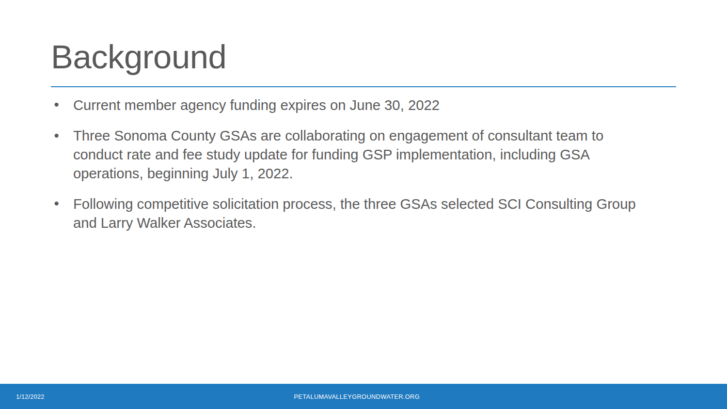Background
Current member agency funding expires on June 30, 2022
Three Sonoma County GSAs are collaborating on engagement of consultant team to conduct rate and fee study update for funding GSP implementation, including GSA operations, beginning July 1, 2022.
Following competitive solicitation process, the three GSAs selected SCI Consulting Group and Larry Walker Associates.
1/12/2022 petalumavalleygroundwater.org